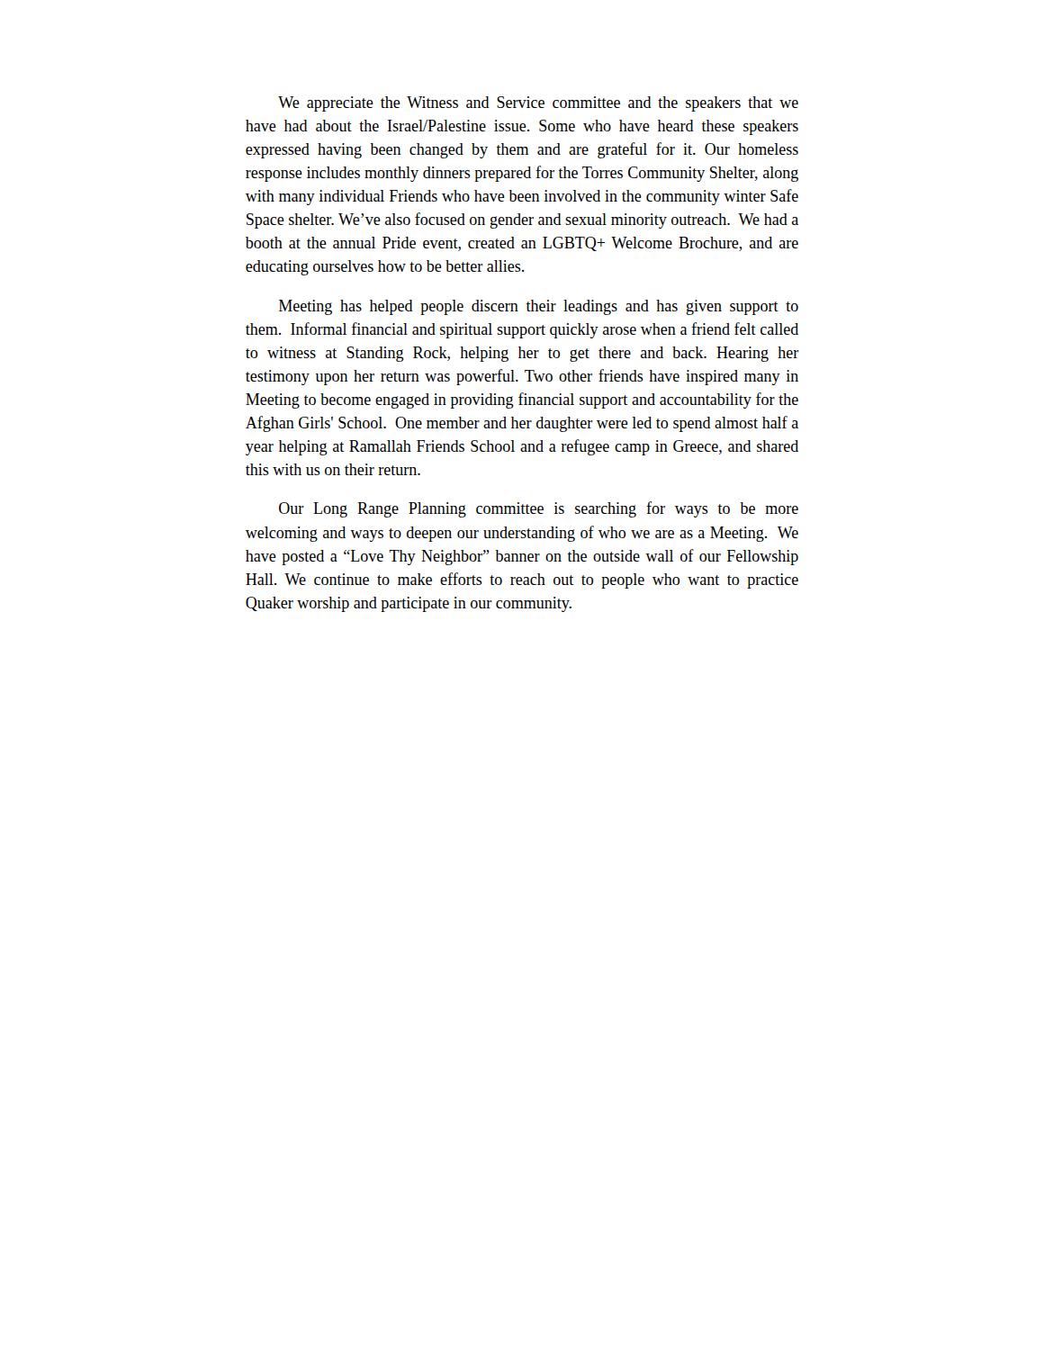We appreciate the Witness and Service committee and the speakers that we have had about the Israel/Palestine issue. Some who have heard these speakers expressed having been changed by them and are grateful for it. Our homeless response includes monthly dinners prepared for the Torres Community Shelter, along with many individual Friends who have been involved in the community winter Safe Space shelter. We’ve also focused on gender and sexual minority outreach. We had a booth at the annual Pride event, created an LGBTQ+ Welcome Brochure, and are educating ourselves how to be better allies.
Meeting has helped people discern their leadings and has given support to them. Informal financial and spiritual support quickly arose when a friend felt called to witness at Standing Rock, helping her to get there and back. Hearing her testimony upon her return was powerful. Two other friends have inspired many in Meeting to become engaged in providing financial support and accountability for the Afghan Girls' School. One member and her daughter were led to spend almost half a year helping at Ramallah Friends School and a refugee camp in Greece, and shared this with us on their return.
Our Long Range Planning committee is searching for ways to be more welcoming and ways to deepen our understanding of who we are as a Meeting. We have posted a “Love Thy Neighbor” banner on the outside wall of our Fellowship Hall. We continue to make efforts to reach out to people who want to practice Quaker worship and participate in our community.